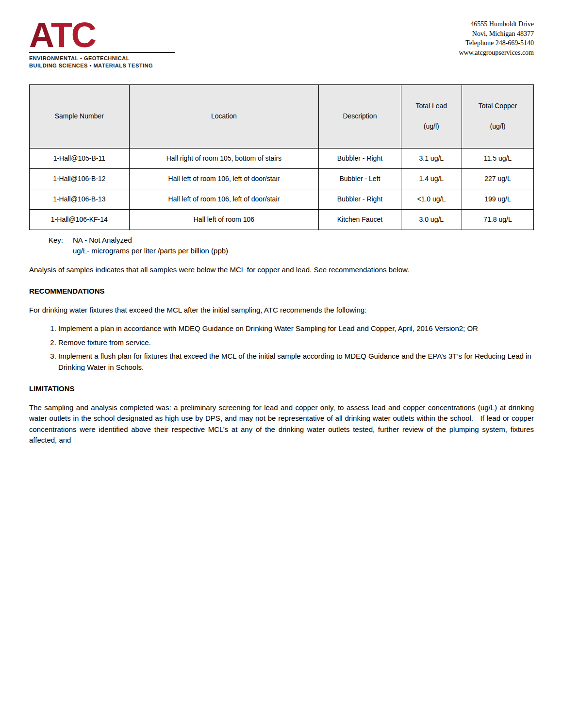ATC
ENVIRONMENTAL • GEOTECHNICAL
BUILDING SCIENCES • MATERIALS TESTING
46555 Humboldt Drive
Novi, Michigan 48377
Telephone 248-669-5140
www.atcgroupservices.com
| Sample Number | Location | Description | Total Lead (ug/l) | Total Copper (ug/l) |
| --- | --- | --- | --- | --- |
| 1-Hall@105-B-11 | Hall right of room 105, bottom of stairs | Bubbler - Right | 3.1 ug/L | 11.5 ug/L |
| 1-Hall@106-B-12 | Hall left of room 106, left of door/stair | Bubbler - Left | 1.4 ug/L | 227 ug/L |
| 1-Hall@106-B-13 | Hall left of room 106, left of door/stair | Bubbler - Right | <1.0 ug/L | 199 ug/L |
| 1-Hall@106-KF-14 | Hall left of room 106 | Kitchen Faucet | 3.0 ug/L | 71.8 ug/L |
Key: NA - Not Analyzed ug/L- micrograms per liter /parts per billion (ppb)
Analysis of samples indicates that all samples were below the MCL for copper and lead. See recommendations below.
RECOMMENDATIONS
For drinking water fixtures that exceed the MCL after the initial sampling, ATC recommends the following:
Implement a plan in accordance with MDEQ Guidance on Drinking Water Sampling for Lead and Copper, April, 2016 Version2; OR
Remove fixture from service.
Implement a flush plan for fixtures that exceed the MCL of the initial sample according to MDEQ Guidance and the EPA’s 3T’s for Reducing Lead in Drinking Water in Schools.
LIMITATIONS
The sampling and analysis completed was: a preliminary screening for lead and copper only, to assess lead and copper concentrations (ug/L) at drinking water outlets in the school designated as high use by DPS, and may not be representative of all drinking water outlets within the school. If lead or copper concentrations were identified above their respective MCL’s at any of the drinking water outlets tested, further review of the plumping system, fixtures affected, and